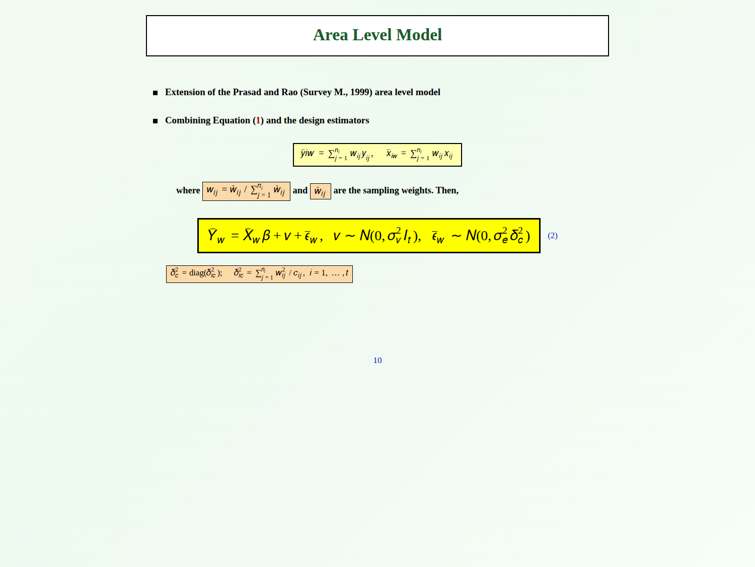Area Level Model
Extension of the Prasad and Rao (Survey M., 1999) area level model
Combining Equation (1) and the design estimators
y¯ iw = ∑ j=1 ni wij yij , x¯ iw = ∑ j=1 ni wij xij
where wij = w˜ij / ∑ j=1 ni w˜ij and w˜ij are the sampling weights. Then,
Y¯ w = X¯ w β + v + ϵ¯ w , v ∼ N ( 0 , σv2 It ) , ϵ¯ w ∼ N ( 0 , σe2 δc2 )
(2)
δc2 = diag ( δic2 ) ; δic2 = ∑ j=1 ni wij2 / cij , i = 1 , … , t
10